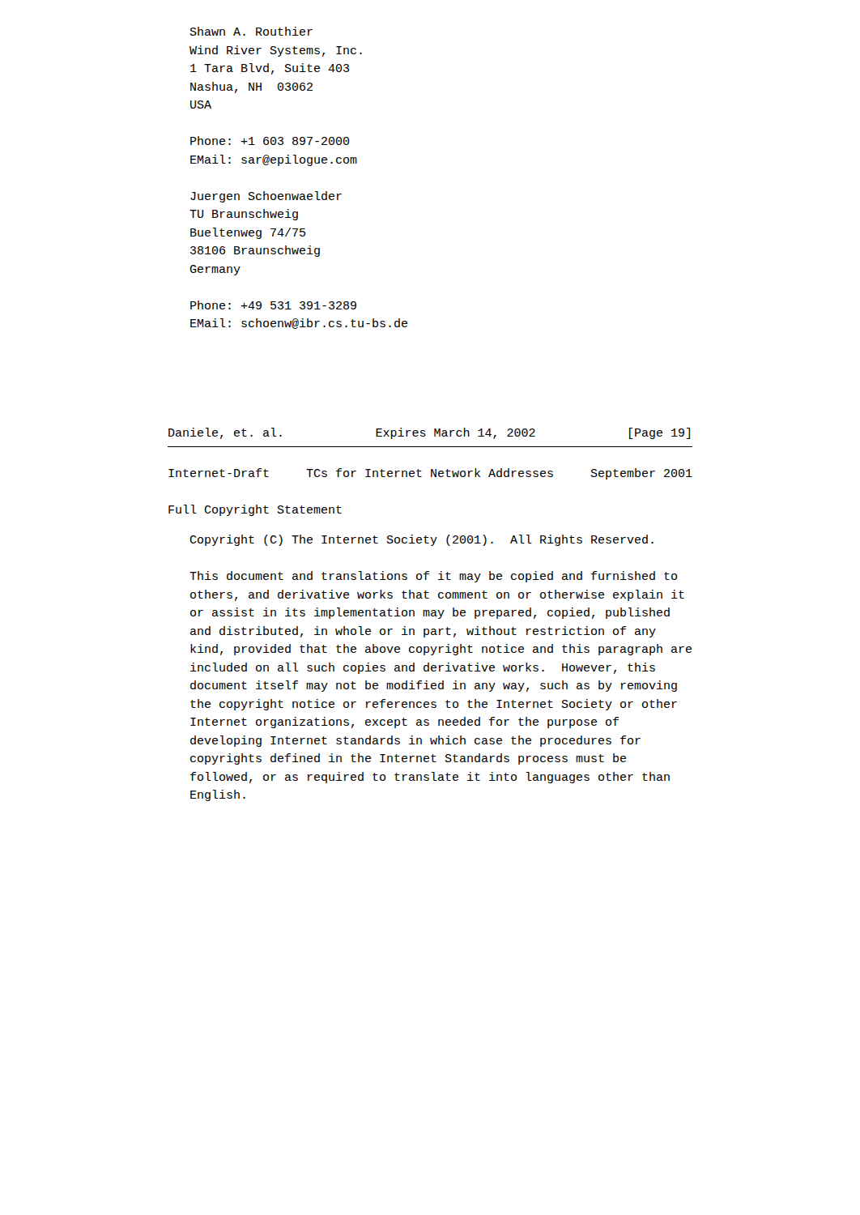Shawn A. Routhier
Wind River Systems, Inc.
1 Tara Blvd, Suite 403
Nashua, NH  03062
USA

Phone: +1 603 897-2000
EMail: sar@epilogue.com
Juergen Schoenwaelder
TU Braunschweig
Bueltenweg 74/75
38106 Braunschweig
Germany

Phone: +49 531 391-3289
EMail: schoenw@ibr.cs.tu-bs.de
Daniele, et. al. Expires March 14, 2002 [Page 19]
Internet-Draft TCs for Internet Network Addresses September 2001
Full Copyright Statement
Copyright (C) The Internet Society (2001).  All Rights Reserved.
This document and translations of it may be copied and furnished to
others, and derivative works that comment on or otherwise explain it
or assist in its implementation may be prepared, copied, published
and distributed, in whole or in part, without restriction of any
kind, provided that the above copyright notice and this paragraph are
included on all such copies and derivative works.  However, this
document itself may not be modified in any way, such as by removing
the copyright notice or references to the Internet Society or other
Internet organizations, except as needed for the purpose of
developing Internet standards in which case the procedures for
copyrights defined in the Internet Standards process must be
followed, or as required to translate it into languages other than
English.